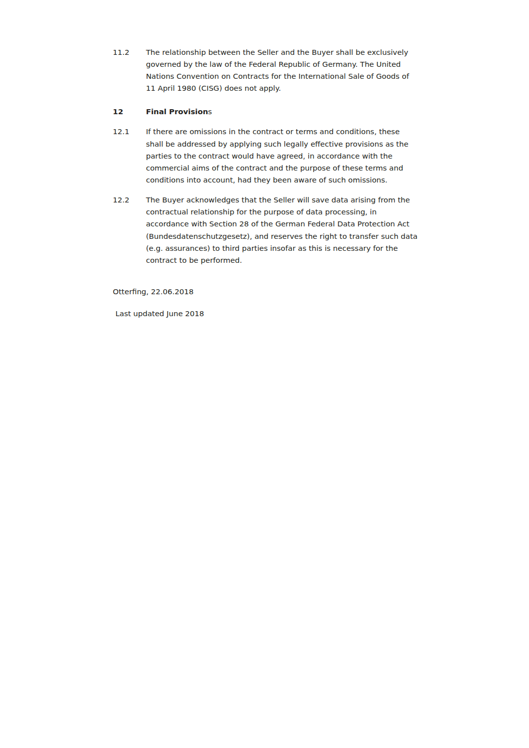11.2
The relationship between the Seller and the Buyer shall be exclusively governed by the law of the Federal Republic of Germany. The United Nations Convention on Contracts for the International Sale of Goods of 11 April 1980 (CISG) does not apply.
12 Final Provisions
12.1
If there are omissions in the contract or terms and conditions, these shall be addressed by applying such legally effective provisions as the parties to the contract would have agreed, in accordance with the commercial aims of the contract and the purpose of these terms and conditions into account, had they been aware of such omissions.
12.2
The Buyer acknowledges that the Seller will save data arising from the contractual relationship for the purpose of data processing, in accordance with Section 28 of the German Federal Data Protection Act (Bundesdatenschutzgesetz), and reserves the right to transfer such data (e.g. assurances) to third parties insofar as this is necessary for the contract to be performed.
Otterfing, 22.06.2018
Last updated June 2018